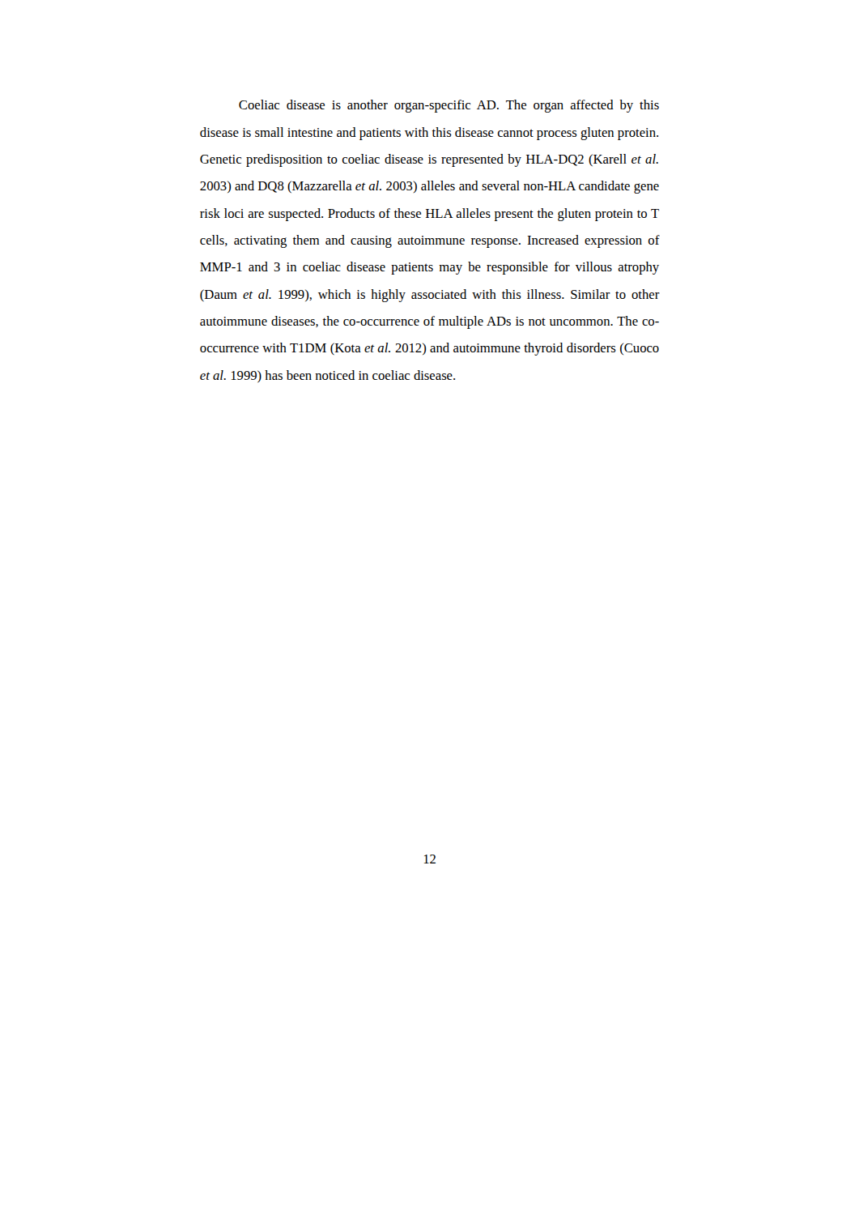Coeliac disease is another organ-specific AD. The organ affected by this disease is small intestine and patients with this disease cannot process gluten protein. Genetic predisposition to coeliac disease is represented by HLA-DQ2 (Karell et al. 2003) and DQ8 (Mazzarella et al. 2003) alleles and several non-HLA candidate gene risk loci are suspected. Products of these HLA alleles present the gluten protein to T cells, activating them and causing autoimmune response. Increased expression of MMP-1 and 3 in coeliac disease patients may be responsible for villous atrophy (Daum et al. 1999), which is highly associated with this illness. Similar to other autoimmune diseases, the co-occurrence of multiple ADs is not uncommon. The co-occurrence with T1DM (Kota et al. 2012) and autoimmune thyroid disorders (Cuoco et al. 1999) has been noticed in coeliac disease.
12